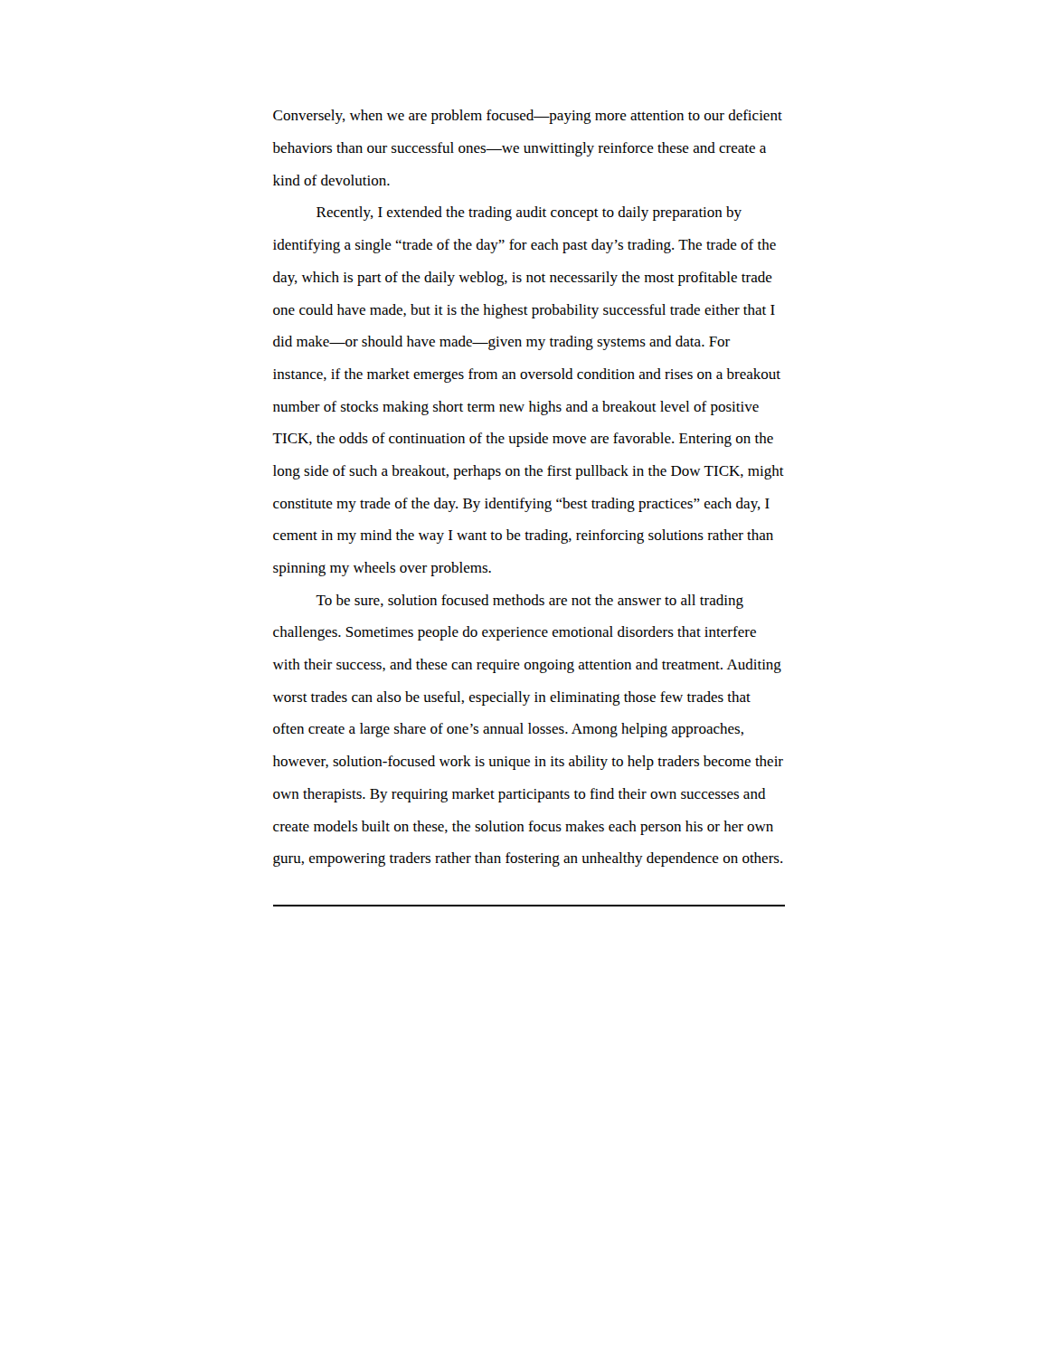Conversely, when we are problem focused—paying more attention to our deficient behaviors than our successful ones—we unwittingly reinforce these and create a kind of devolution.
Recently, I extended the trading audit concept to daily preparation by identifying a single “trade of the day” for each past day’s trading. The trade of the day, which is part of the daily weblog, is not necessarily the most profitable trade one could have made, but it is the highest probability successful trade either that I did make—or should have made—given my trading systems and data. For instance, if the market emerges from an oversold condition and rises on a breakout number of stocks making short term new highs and a breakout level of positive TICK, the odds of continuation of the upside move are favorable. Entering on the long side of such a breakout, perhaps on the first pullback in the Dow TICK, might constitute my trade of the day. By identifying “best trading practices” each day, I cement in my mind the way I want to be trading, reinforcing solutions rather than spinning my wheels over problems.
To be sure, solution focused methods are not the answer to all trading challenges. Sometimes people do experience emotional disorders that interfere with their success, and these can require ongoing attention and treatment. Auditing worst trades can also be useful, especially in eliminating those few trades that often create a large share of one’s annual losses. Among helping approaches, however, solution-focused work is unique in its ability to help traders become their own therapists. By requiring market participants to find their own successes and create models built on these, the solution focus makes each person his or her own guru, empowering traders rather than fostering an unhealthy dependence on others.